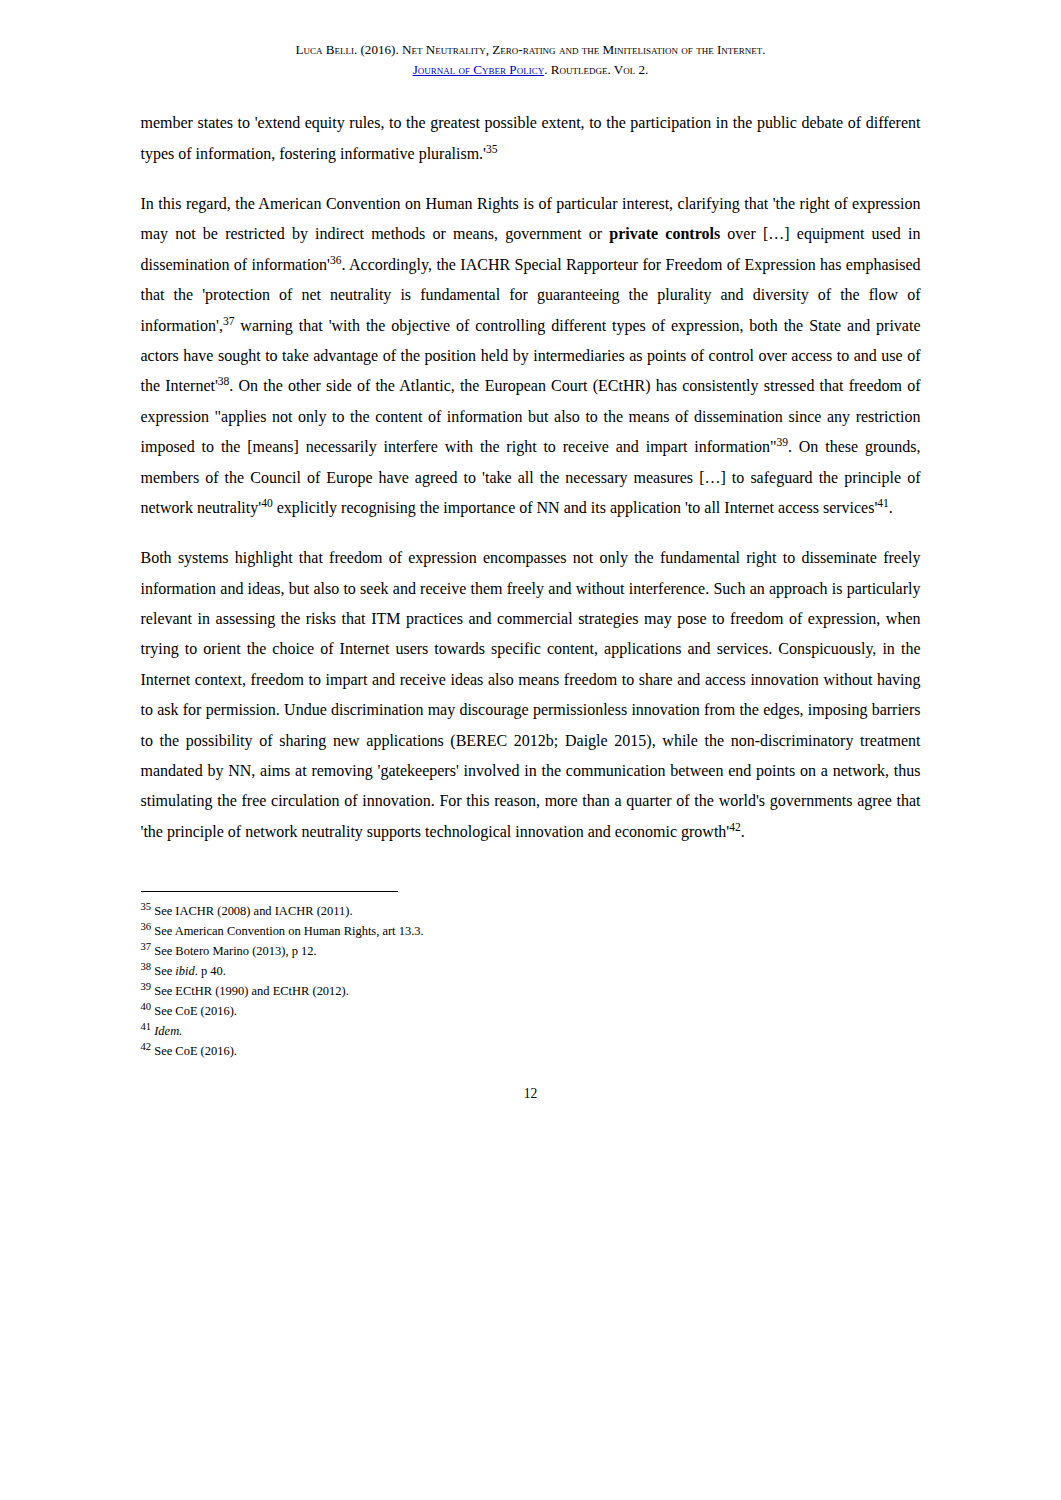Luca Belli. (2016). Net Neutrality, Zero-rating and the Minitelisation of the Internet.
Journal of Cyber Policy. Routledge. Vol 2.
member states to 'extend equity rules, to the greatest possible extent, to the participation in the public debate of different types of information, fostering informative pluralism.'35
In this regard, the American Convention on Human Rights is of particular interest, clarifying that 'the right of expression may not be restricted by indirect methods or means, government or private controls over […] equipment used in dissemination of information'36. Accordingly, the IACHR Special Rapporteur for Freedom of Expression has emphasised that the 'protection of net neutrality is fundamental for guaranteeing the plurality and diversity of the flow of information',37 warning that 'with the objective of controlling different types of expression, both the State and private actors have sought to take advantage of the position held by intermediaries as points of control over access to and use of the Internet'38. On the other side of the Atlantic, the European Court (ECtHR) has consistently stressed that freedom of expression "applies not only to the content of information but also to the means of dissemination since any restriction imposed to the [means] necessarily interfere with the right to receive and impart information"39. On these grounds, members of the Council of Europe have agreed to 'take all the necessary measures […] to safeguard the principle of network neutrality'40 explicitly recognising the importance of NN and its application 'to all Internet access services'41.
Both systems highlight that freedom of expression encompasses not only the fundamental right to disseminate freely information and ideas, but also to seek and receive them freely and without interference. Such an approach is particularly relevant in assessing the risks that ITM practices and commercial strategies may pose to freedom of expression, when trying to orient the choice of Internet users towards specific content, applications and services. Conspicuously, in the Internet context, freedom to impart and receive ideas also means freedom to share and access innovation without having to ask for permission. Undue discrimination may discourage permissionless innovation from the edges, imposing barriers to the possibility of sharing new applications (BEREC 2012b; Daigle 2015), while the non-discriminatory treatment mandated by NN, aims at removing 'gatekeepers' involved in the communication between end points on a network, thus stimulating the free circulation of innovation. For this reason, more than a quarter of the world's governments agree that 'the principle of network neutrality supports technological innovation and economic growth'42.
35 See IACHR (2008) and IACHR (2011).
36 See American Convention on Human Rights, art 13.3.
37 See Botero Marino (2013), p 12.
38 See ibid. p 40.
39 See ECtHR (1990) and ECtHR (2012).
40 See CoE (2016).
41 Idem.
42 See CoE (2016).
12